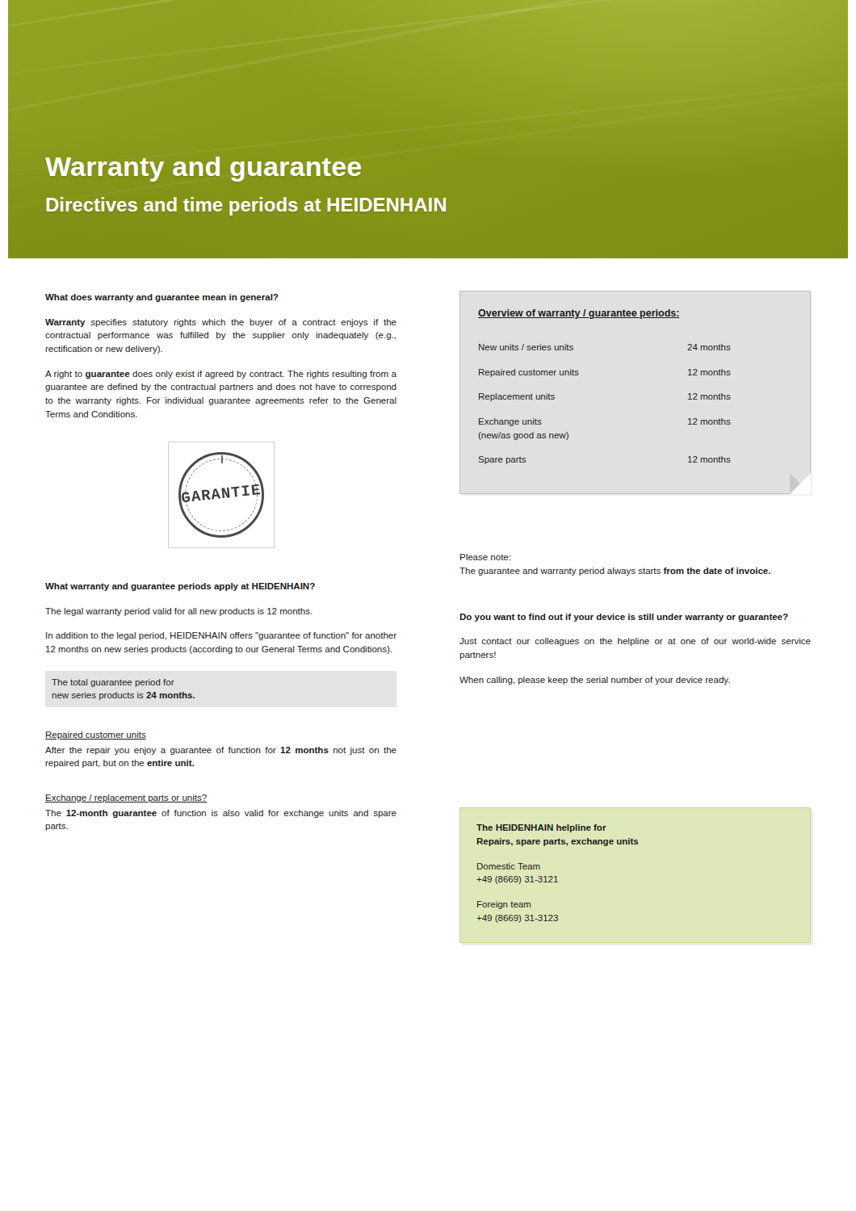Warranty and guarantee
Directives and time periods at HEIDENHAIN
What does warranty and guarantee mean in general?
Warranty specifies statutory rights which the buyer of a contract enjoys if the contractual performance was fulfilled by the supplier only inadequately (e.g., rectification or new delivery).
A right to guarantee does only exist if agreed by contract. The rights resulting from a guarantee are defined by the contractual partners and does not have to correspond to the warranty rights. For individual guarantee agreements refer to the General Terms and Conditions.
GARANTIE
What warranty and guarantee periods apply at HEIDENHAIN?
The legal warranty period valid for all new products is 12 months.
In addition to the legal period, HEIDENHAIN offers "guarantee of function" for another 12 months on new series products (according to our General Terms and Conditions).
The total guarantee period for
new series products is 24 months.
Repaired customer units
After the repair you enjoy a guarantee of function for 12 months not just on the repaired part, but on the entire unit.
Exchange / replacement parts or units?
The 12-month guarantee of function is also valid for exchange units and spare parts.
Overview of warranty / guarantee periods:
| New units / series units | 24 months |
| Repaired customer units | 12 months |
| Replacement units | 12 months |
| Exchange units (new/as good as new) | 12 months |
| Spare parts | 12 months |
Please note:
The guarantee and warranty period always starts from the date of invoice.
Do you want to find out if your device is still under warranty or guarantee?
Just contact our colleagues on the helpline or at one of our world-wide service partners!
When calling, please keep the serial number of your device ready.
The HEIDENHAIN helpline for
Repairs, spare parts, exchange units
Domestic Team
+49 (8669) 31-3121
Foreign team
+49 (8669) 31-3123